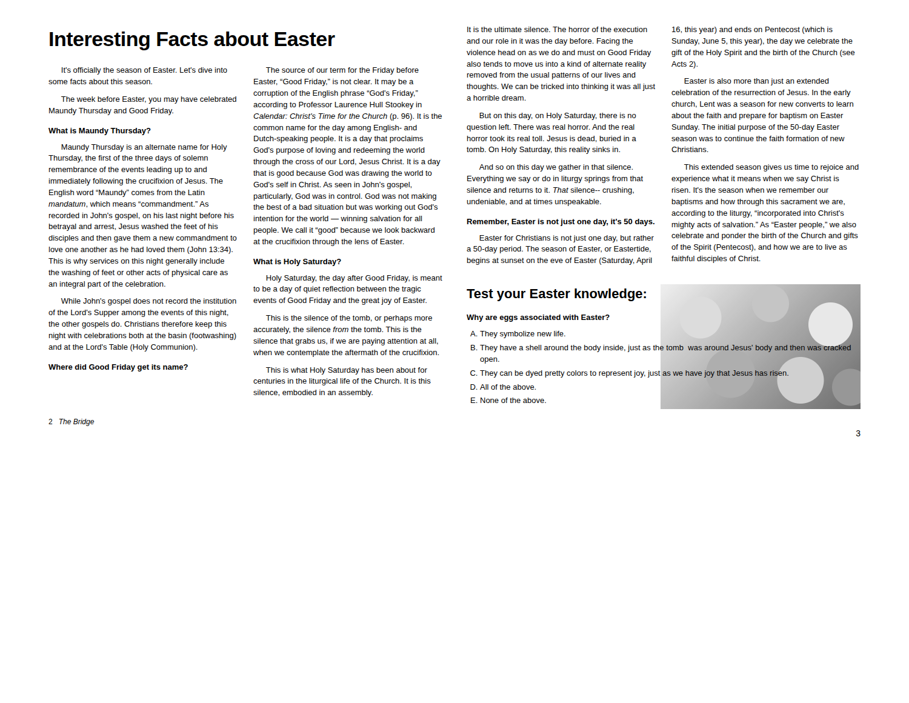Interesting Facts about Easter
It's officially the season of Easter. Let's dive into some facts about this season.
The week before Easter, you may have celebrated Maundy Thursday and Good Friday.
What is Maundy Thursday?
Maundy Thursday is an alternate name for Holy Thursday, the first of the three days of solemn remembrance of the events leading up to and immediately following the crucifixion of Jesus. The English word “Maundy” comes from the Latin mandatum, which means “commandment.” As recorded in John's gospel, on his last night before his betrayal and arrest, Jesus washed the feet of his disciples and then gave them a new commandment to love one another as he had loved them (John 13:34). This is why services on this night generally include the washing of feet or other acts of physical care as an integral part of the celebration.
While John's gospel does not record the institution of the Lord's Supper among the events of this night, the other gospels do. Christians therefore keep this night with celebrations both at the basin (footwashing) and at the Lord's Table (Holy Communion).
Where did Good Friday get its name?
The source of our term for the Friday before Easter, “Good Friday,” is not clear. It may be a corruption of the English phrase “God's Friday,” according to Professor Laurence Hull Stookey in Calendar: Christ's Time for the Church (p. 96). It is the common name for the day among English- and Dutch-speaking people. It is a day that proclaims God's purpose of loving and redeeming the world through the cross of our Lord, Jesus Christ. It is a day that is good because God was drawing the world to God's self in Christ. As seen in John's gospel, particularly, God was in control. God was not making the best of a bad situation but was working out God's intention for the world — winning salvation for all people. We call it “good” because we look backward at the crucifixion through the lens of Easter.
What is Holy Saturday?
Holy Saturday, the day after Good Friday, is meant to be a day of quiet reflection between the tragic events of Good Friday and the great joy of Easter.
This is the silence of the tomb, or perhaps more accurately, the silence from the tomb. This is the silence that grabs us, if we are paying attention at all, when we contemplate the aftermath of the crucifixion.
This is what Holy Saturday has been about for centuries in the liturgical life of the Church. It is this silence, embodied in an assembly.
2 The Bridge
It is the ultimate silence. The horror of the execution and our role in it was the day before. Facing the violence head on as we do and must on Good Friday also tends to move us into a kind of alternate reality removed from the usual patterns of our lives and thoughts. We can be tricked into thinking it was all just a horrible dream.
But on this day, on Holy Saturday, there is no question left. There was real horror. And the real horror took its real toll. Jesus is dead, buried in a tomb. On Holy Saturday, this reality sinks in.
And so on this day we gather in that silence. Everything we say or do in liturgy springs from that silence and returns to it. That silence-- crushing, undeniable, and at times unspeakable.
Remember, Easter is not just one day, it's 50 days.
Easter for Christians is not just one day, but rather a 50-day period. The season of Easter, or Eastertide, begins at sunset on the eve of Easter (Saturday, April 16, this year) and ends on Pentecost (which is Sunday, June 5, this year), the day we celebrate the gift of the Holy Spirit and the birth of the Church (see Acts 2).
Easter is also more than just an extended celebration of the resurrection of Jesus. In the early church, Lent was a season for new converts to learn about the faith and prepare for baptism on Easter Sunday. The initial purpose of the 50-day Easter season was to continue the faith formation of new Christians.
This extended season gives us time to rejoice and experience what it means when we say Christ is risen. It's the season when we remember our baptisms and how through this sacrament we are, according to the liturgy, “incorporated into Christ's mighty acts of salvation.” As “Easter people,” we also celebrate and ponder the birth of the Church and gifts of the Spirit (Pentecost), and how we are to live as faithful disciples of Christ.
Test your Easter knowledge:
Why are eggs associated with Easter?
They symbolize new life.
They have a shell around the body inside, just as the tomb was around Jesus' body and then was cracked open.
They can be dyed pretty colors to represent joy, just as we have joy that Jesus has risen.
All of the above.
None of the above.
3